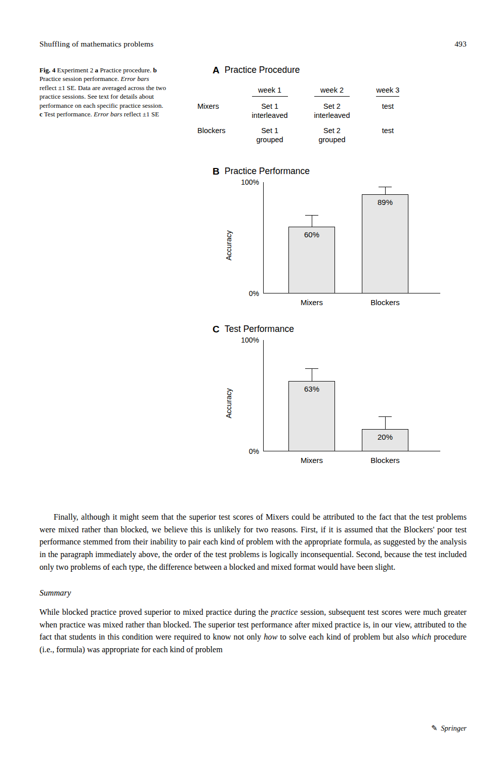Shuffling of mathematics problems 493
Fig. 4 Experiment 2 a Practice procedure. b Practice session performance. Error bars reflect ±1 SE. Data are averaged across the two practice sessions. See text for details about performance on each specific practice session. c Test performance. Error bars reflect ±1 SE
APractice Procedure
| | week 1 | week 2 | week 3 |
| --- | --- | --- | --- |
| Mixers | Set 1 interleaved | Set 2 interleaved | test |
| Blockers | Set 1 grouped | Set 2 grouped | test |
BPractice Performance
Accuracy
100%
0%
60%
89%
Mixers
Blockers
CTest Performance
Accuracy
100%
0%
63%
20%
Mixers
Blockers
Finally, although it might seem that the superior test scores of Mixers could be attributed to the fact that the test problems were mixed rather than blocked, we believe this is unlikely for two reasons. First, if it is assumed that the Blockers' poor test performance stemmed from their inability to pair each kind of problem with the appropriate formula, as suggested by the analysis in the paragraph immediately above, the order of the test problems is logically inconsequential. Second, because the test included only two problems of each type, the difference between a blocked and mixed format would have been slight.
Summary
While blocked practice proved superior to mixed practice during the practice session, subsequent test scores were much greater when practice was mixed rather than blocked. The superior test performance after mixed practice is, in our view, attributed to the fact that students in this condition were required to know not only how to solve each kind of problem but also which procedure (i.e., formula) was appropriate for each kind of problem
✎Springer